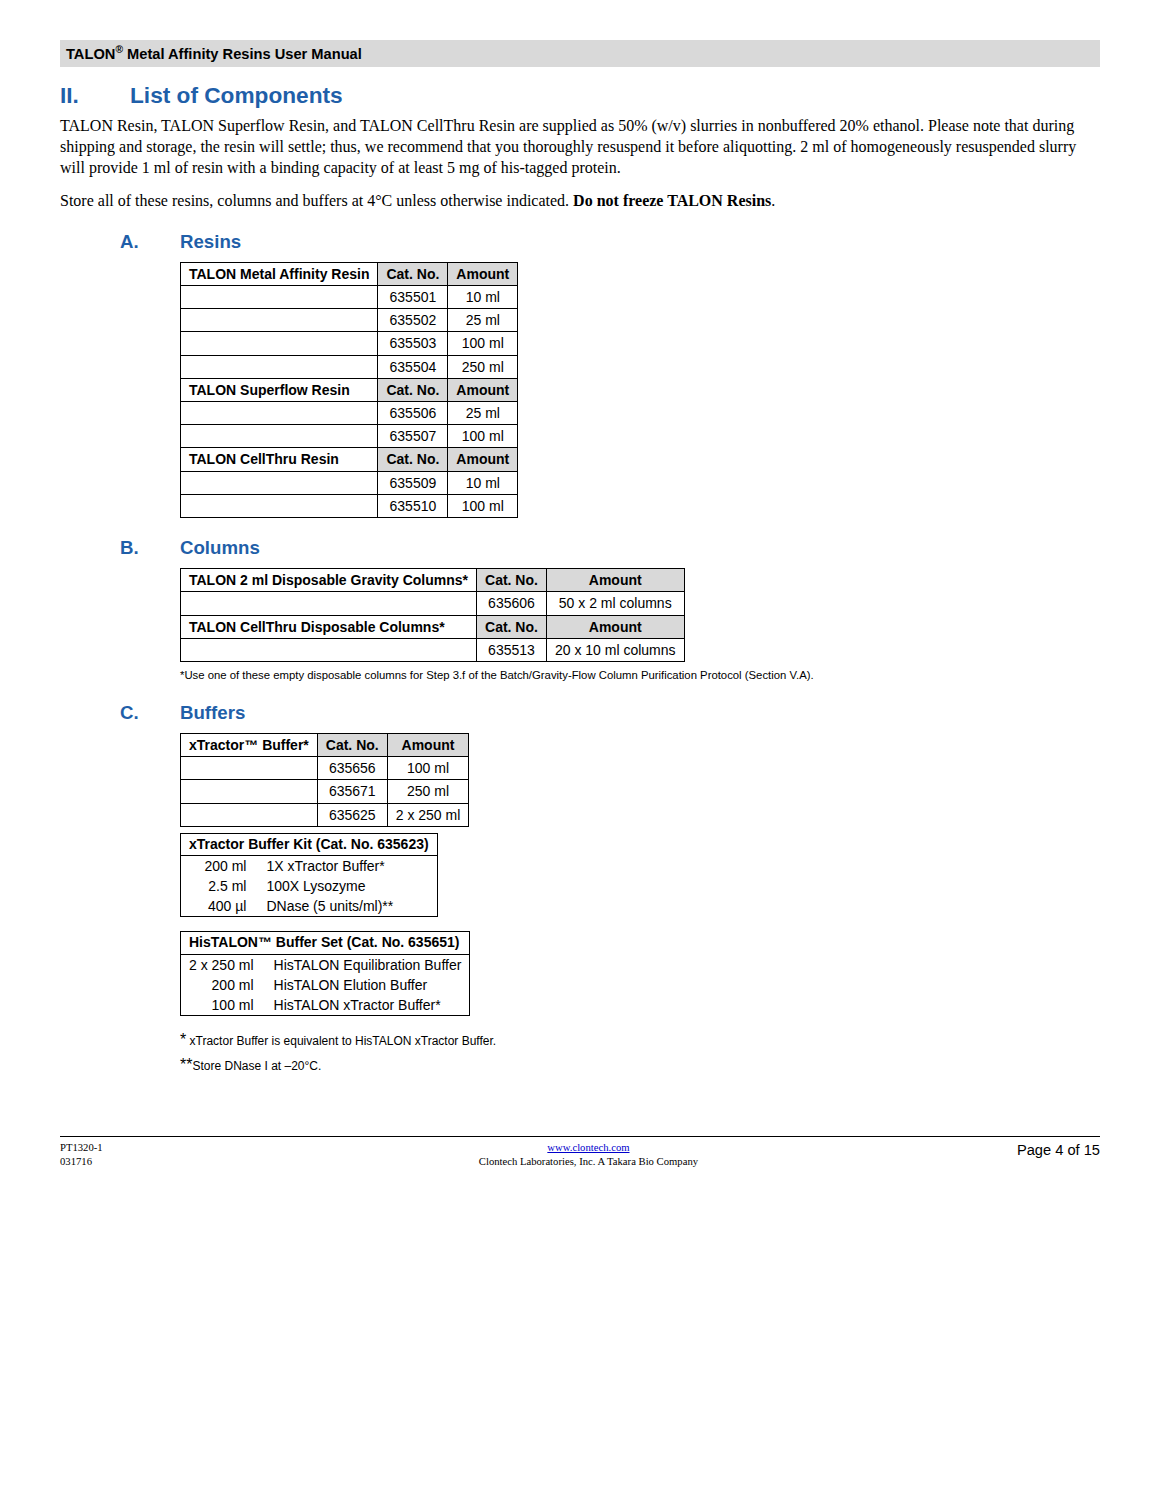TALON® Metal Affinity Resins User Manual
II. List of Components
TALON Resin, TALON Superflow Resin, and TALON CellThru Resin are supplied as 50% (w/v) slurries in nonbuffered 20% ethanol. Please note that during shipping and storage, the resin will settle; thus, we recommend that you thoroughly resuspend it before aliquotting. 2 ml of homogeneously resuspended slurry will provide 1 ml of resin with a binding capacity of at least 5 mg of his-tagged protein.
Store all of these resins, columns and buffers at 4°C unless otherwise indicated. Do not freeze TALON Resins.
A. Resins
| TALON Metal Affinity Resin | Cat. No. | Amount |
| --- | --- | --- |
| | 635501 | 10 ml |
| | 635502 | 25 ml |
| | 635503 | 100 ml |
| | 635504 | 250 ml |
| TALON Superflow Resin | Cat. No. | Amount |
| | 635506 | 25 ml |
| | 635507 | 100 ml |
| TALON CellThru Resin | Cat. No. | Amount |
| | 635509 | 10 ml |
| | 635510 | 100 ml |
B. Columns
| TALON 2 ml Disposable Gravity Columns* | Cat. No. | Amount |
| --- | --- | --- |
| | 635606 | 50 x 2 ml columns |
| TALON CellThru Disposable Columns* | Cat. No. | Amount |
| | 635513 | 20 x 10 ml columns |
*Use one of these empty disposable columns for Step 3.f of the Batch/Gravity-Flow Column Purification Protocol (Section V.A).
C. Buffers
| xTractor™ Buffer* | Cat. No. | Amount |
| --- | --- | --- |
| | 635656 | 100 ml |
| | 635671 | 250 ml |
| | 635625 | 2 x 250 ml |
| xTractor Buffer Kit (Cat. No. 635623) |
| 200 ml | 1X xTractor Buffer* |
| 2.5 ml | 100X Lysozyme |
| 400 µl | DNase (5 units/ml)** |
| HisTALON™ Buffer Set (Cat. No. 635651) |
| 2 x 250 ml | HisTALON Equilibration Buffer |
| 200 ml | HisTALON Elution Buffer |
| 100 ml | HisTALON xTractor Buffer* |
* xTractor Buffer is equivalent to HisTALON xTractor Buffer.
**Store DNase I at –20°C.
PT1320-1
031716
www.clontech.com
Clontech Laboratories, Inc. A Takara Bio Company
Page 4 of 15